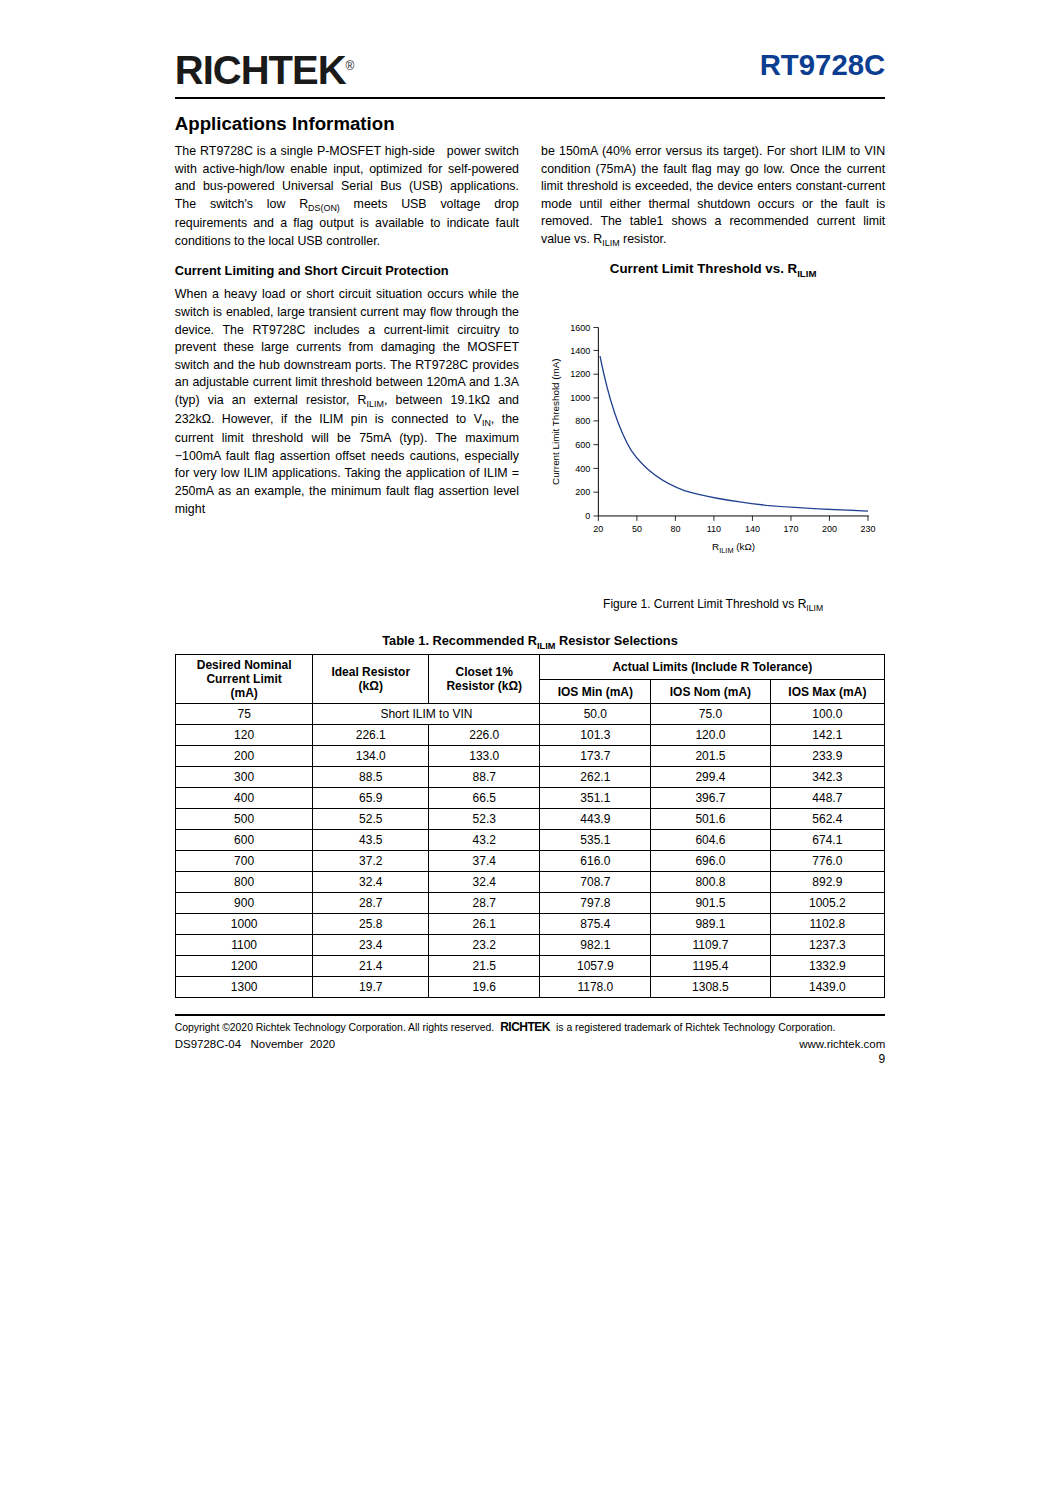RICHTEK®
RT9728C
Applications Information
The RT9728C is a single P-MOSFET high-side power switch with active-high/low enable input, optimized for self-powered and bus-powered Universal Serial Bus (USB) applications. The switch's low RDS(ON) meets USB voltage drop requirements and a flag output is available to indicate fault conditions to the local USB controller.
Current Limiting and Short Circuit Protection
When a heavy load or short circuit situation occurs while the switch is enabled, large transient current may flow through the device. The RT9728C includes a current-limit circuitry to prevent these large currents from damaging the MOSFET switch and the hub downstream ports. The RT9728C provides an adjustable current limit threshold between 120mA and 1.3A (typ) via an external resistor, RILIM, between 19.1kΩ and 232kΩ. However, if the ILIM pin is connected to VIN, the current limit threshold will be 75mA (typ). The maximum −100mA fault flag assertion offset needs cautions, especially for very low ILIM applications. Taking the application of ILIM = 250mA as an example, the minimum fault flag assertion level might
be 150mA (40% error versus its target). For short ILIM to VIN condition (75mA) the fault flag may go low. Once the current limit threshold is exceeded, the device enters constant-current mode until either thermal shutdown occurs or the fault is removed. The table1 shows a recommended current limit value vs. RILIM resistor.
Current Limit Threshold vs. RILIM
0 200 400 600 800 1000 1200 1400 1600 20 50 80 110 140 170 200 230 RILIM (kΩ) Current Limit Threshold (mA)
Figure 1. Current Limit Threshold vs RILIM
Table 1. Recommended RILIM Resistor Selections
| Desired Nominal Current Limit (mA) | Ideal Resistor (kΩ) | Closet 1% Resistor (kΩ) | Actual Limits (Include R Tolerance) |
| --- | --- | --- | --- |
| IOS Min (mA) | IOS Nom (mA) | IOS Max (mA) |
| 75 | Short ILIM to VIN | 50.0 | 75.0 | 100.0 |
| 120 | 226.1 | 226.0 | 101.3 | 120.0 | 142.1 |
| 200 | 134.0 | 133.0 | 173.7 | 201.5 | 233.9 |
| 300 | 88.5 | 88.7 | 262.1 | 299.4 | 342.3 |
| 400 | 65.9 | 66.5 | 351.1 | 396.7 | 448.7 |
| 500 | 52.5 | 52.3 | 443.9 | 501.6 | 562.4 |
| 600 | 43.5 | 43.2 | 535.1 | 604.6 | 674.1 |
| 700 | 37.2 | 37.4 | 616.0 | 696.0 | 776.0 |
| 800 | 32.4 | 32.4 | 708.7 | 800.8 | 892.9 |
| 900 | 28.7 | 28.7 | 797.8 | 901.5 | 1005.2 |
| 1000 | 25.8 | 26.1 | 875.4 | 989.1 | 1102.8 |
| 1100 | 23.4 | 23.2 | 982.1 | 1109.7 | 1237.3 |
| 1200 | 21.4 | 21.5 | 1057.9 | 1195.4 | 1332.9 |
| 1300 | 19.7 | 19.6 | 1178.0 | 1308.5 | 1439.0 |
Copyright ©2020 Richtek Technology Corporation. All rights reserved. RICHTEK is a registered trademark of Richtek Technology Corporation.
DS9728C-04 November 2020 www.richtek.com
9